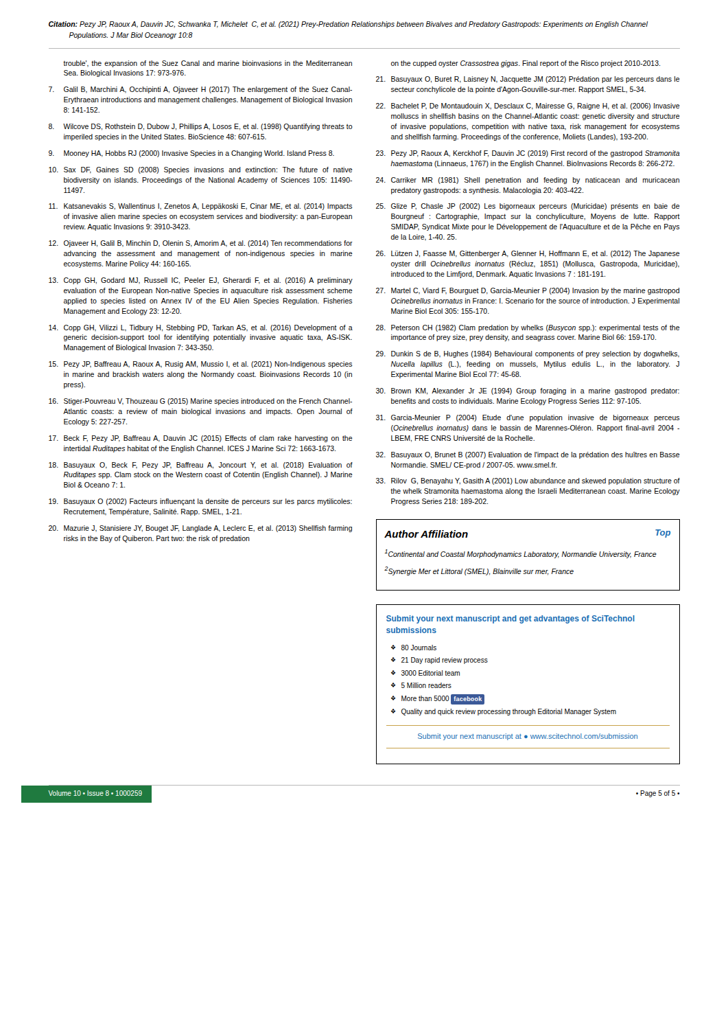Citation: Pezy JP, Raoux A, Dauvin JC, Schwanka T, Michelet C, et al. (2021) Prey-Predation Relationships between Bivalves and Predatory Gastropods: Experiments on English Channel Populations. J Mar Biol Oceanogr 10:8
trouble', the expansion of the Suez Canal and marine bioinvasions in the Mediterranean Sea. Biological Invasions 17: 973-976.
7. Galil B, Marchini A, Occhipinti A, Ojaveer H (2017) The enlargement of the Suez Canal-Erythraean introductions and management challenges. Management of Biological Invasion 8: 141-152.
8. Wilcove DS, Rothstein D, Dubow J, Phillips A, Losos E, et al. (1998) Quantifying threats to imperiled species in the United States. BioScience 48: 607-615.
9. Mooney HA, Hobbs RJ (2000) Invasive Species in a Changing World. Island Press 8.
10. Sax DF, Gaines SD (2008) Species invasions and extinction: The future of native biodiversity on islands. Proceedings of the National Academy of Sciences 105: 11490-11497.
11. Katsanevakis S, Wallentinus I, Zenetos A, Leppäkoski E, Cinar ME, et al. (2014) Impacts of invasive alien marine species on ecosystem services and biodiversity: a pan-European review. Aquatic Invasions 9: 3910-3423.
12. Ojaveer H, Galil B, Minchin D, Olenin S, Amorim A, et al. (2014) Ten recommendations for advancing the assessment and management of non-indigenous species in marine ecosystems. Marine Policy 44: 160-165.
13. Copp GH, Godard MJ, Russell IC, Peeler EJ, Gherardi F, et al. (2016) A preliminary evaluation of the European Non-native Species in aquaculture risk assessment scheme applied to species listed on Annex IV of the EU Alien Species Regulation. Fisheries Management and Ecology 23: 12-20.
14. Copp GH, Vilizzi L, Tidbury H, Stebbing PD, Tarkan AS, et al. (2016) Development of a generic decision-support tool for identifying potentially invasive aquatic taxa, AS-ISK. Management of Biological Invasion 7: 343-350.
15. Pezy JP, Baffreau A, Raoux A, Rusig AM, Mussio I, et al. (2021) Non-Indigenous species in marine and brackish waters along the Normandy coast. Bioinvasions Records 10 (in press).
16. Stiger-Pouvreau V, Thouzeau G (2015) Marine species introduced on the French Channel-Atlantic coasts: a review of main biological invasions and impacts. Open Journal of Ecology 5: 227-257.
17. Beck F, Pezy JP, Baffreau A, Dauvin JC (2015) Effects of clam rake harvesting on the intertidal Ruditapes habitat of the English Channel. ICES J Marine Sci 72: 1663-1673.
18. Basuyaux O, Beck F, Pezy JP, Baffreau A, Joncourt Y, et al. (2018) Evaluation of Ruditapes spp. Clam stock on the Western coast of Cotentin (English Channel). J Marine Biol & Oceano 7: 1.
19. Basuyaux O (2002) Facteurs influençant la densite de perceurs sur les parcs mytilicoles: Recrutement, Température, Salinité. Rapp. SMEL, 1-21.
20. Mazurie J, Stanisiere JY, Bouget JF, Langlade A, Leclerc E, et al. (2013) Shellfish farming risks in the Bay of Quiberon. Part two: the risk of predation
on the cupped oyster Crassostrea gigas. Final report of the Risco project 2010-2013.
21. Basuyaux O, Buret R, Laisney N, Jacquette JM (2012) Prédation par les perceurs dans le secteur conchylicole de la pointe d'Agon-Gouville-sur-mer. Rapport SMEL, 5-34.
22. Bachelet P, De Montaudouin X, Desclaux C, Mairesse G, Raigne H, et al. (2006) Invasive molluscs in shellfish basins on the Channel-Atlantic coast: genetic diversity and structure of invasive populations, competition with native taxa, risk management for ecosystems and shellfish farming. Proceedings of the conference, Moliets (Landes), 193-200.
23. Pezy JP, Raoux A, Kerckhof F, Dauvin JC (2019) First record of the gastropod Stramonita haemastoma (Linnaeus, 1767) in the English Channel. BioInvasions Records 8: 266-272.
24. Carriker MR (1981) Shell penetration and feeding by naticacean and muricacean predatory gastropods: a synthesis. Malacologia 20: 403-422.
25. Glize P, Chasle JP (2002) Les bigorneaux perceurs (Muricidae) présents en baie de Bourgneuf : Cartographie, Impact sur la conchyliculture, Moyens de lutte. Rapport SMIDAP, Syndicat Mixte pour le Développement de l'Aquaculture et de la Pêche en Pays de la Loire, 1-40. 25.
26. Lützen J, Faasse M, Gittenberger A, Glenner H, Hoffmann E, et al. (2012) The Japanese oyster drill Ocinebrellus inornatus (Récluz, 1851) (Mollusca, Gastropoda, Muricidae), introduced to the Limfjord, Denmark. Aquatic Invasions 7 : 181-191.
27. Martel C, Viard F, Bourguet D, Garcia-Meunier P (2004) Invasion by the marine gastropod Ocinebrellus inornatus in France: I. Scenario for the source of introduction. J Experimental Marine Biol Ecol 305: 155-170.
28. Peterson CH (1982) Clam predation by whelks (Busycon spp.): experimental tests of the importance of prey size, prey density, and seagrass cover. Marine Biol 66: 159-170.
29. Dunkin S de B, Hughes (1984) Behavioural components of prey selection by dogwhelks, Nucella lapillus (L.), feeding on mussels, Mytilus edulis L., in the laboratory. J Experimental Marine Biol Ecol 77: 45-68.
30. Brown KM, Alexander Jr JE (1994) Group foraging in a marine gastropod predator: benefits and costs to individuals. Marine Ecology Progress Series 112: 97-105.
31. Garcia-Meunier P (2004) Etude d'une population invasive de bigorneaux perceus (Ocinebrellus inornatus) dans le bassin de Marennes-Oléron. Rapport final-avril 2004 -LBEM, FRE CNRS Université de la Rochelle.
32. Basuyaux O, Brunet B (2007) Evaluation de l'impact de la prédation des huîtres en Basse Normandie. SMEL/ CE-prod / 2007-05. www.smel.fr.
33. Rilov G, Benayahu Y, Gasith A (2001) Low abundance and skewed population structure of the whelk Stramonita haemastoma along the Israeli Mediterranean coast. Marine Ecology Progress Series 218: 189-202.
Top
Author Affiliation
1Continental and Coastal Morphodynamics Laboratory, Normandie University, France
2Synergie Mer et Littoral (SMEL), Blainville sur mer, France
Submit your next manuscript and get advantages of SciTechnol submissions
80 Journals
21 Day rapid review process
3000 Editorial team
5 Million readers
More than 5000 facebook
Quality and quick review processing through Editorial Manager System
Submit your next manuscript at ● www.scitechnol.com/submission
Volume 10 • Issue 8 • 1000259
• Page 5 of 5 •